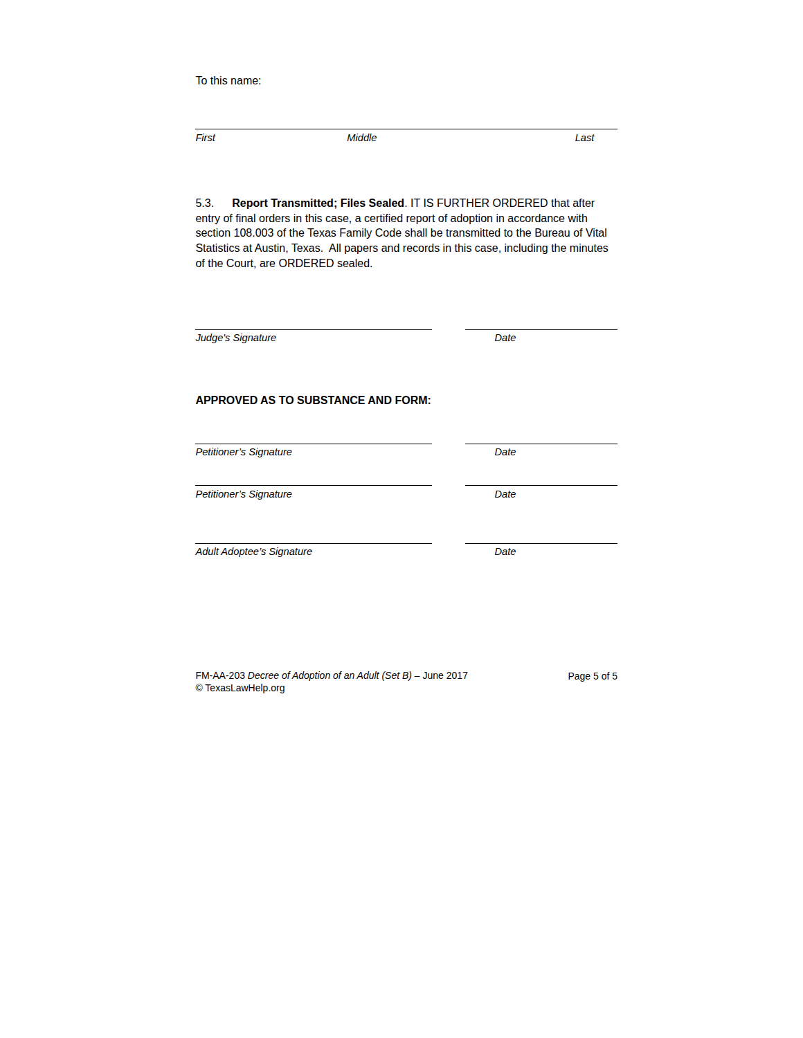To this name:
First Middle Last
5.3. Report Transmitted; Files Sealed. IT IS FURTHER ORDERED that after entry of final orders in this case, a certified report of adoption in accordance with section 108.003 of the Texas Family Code shall be transmitted to the Bureau of Vital Statistics at Austin, Texas. All papers and records in this case, including the minutes of the Court, are ORDERED sealed.
Judge's Signature Date
APPROVED AS TO SUBSTANCE AND FORM:
Petitioner’s Signature Date
Petitioner’s Signature Date
Adult Adoptee’s Signature Date
FM-AA-203 Decree of Adoption of an Adult (Set B) – June 2017
© TexasLawHelp.org
Page 5 of 5